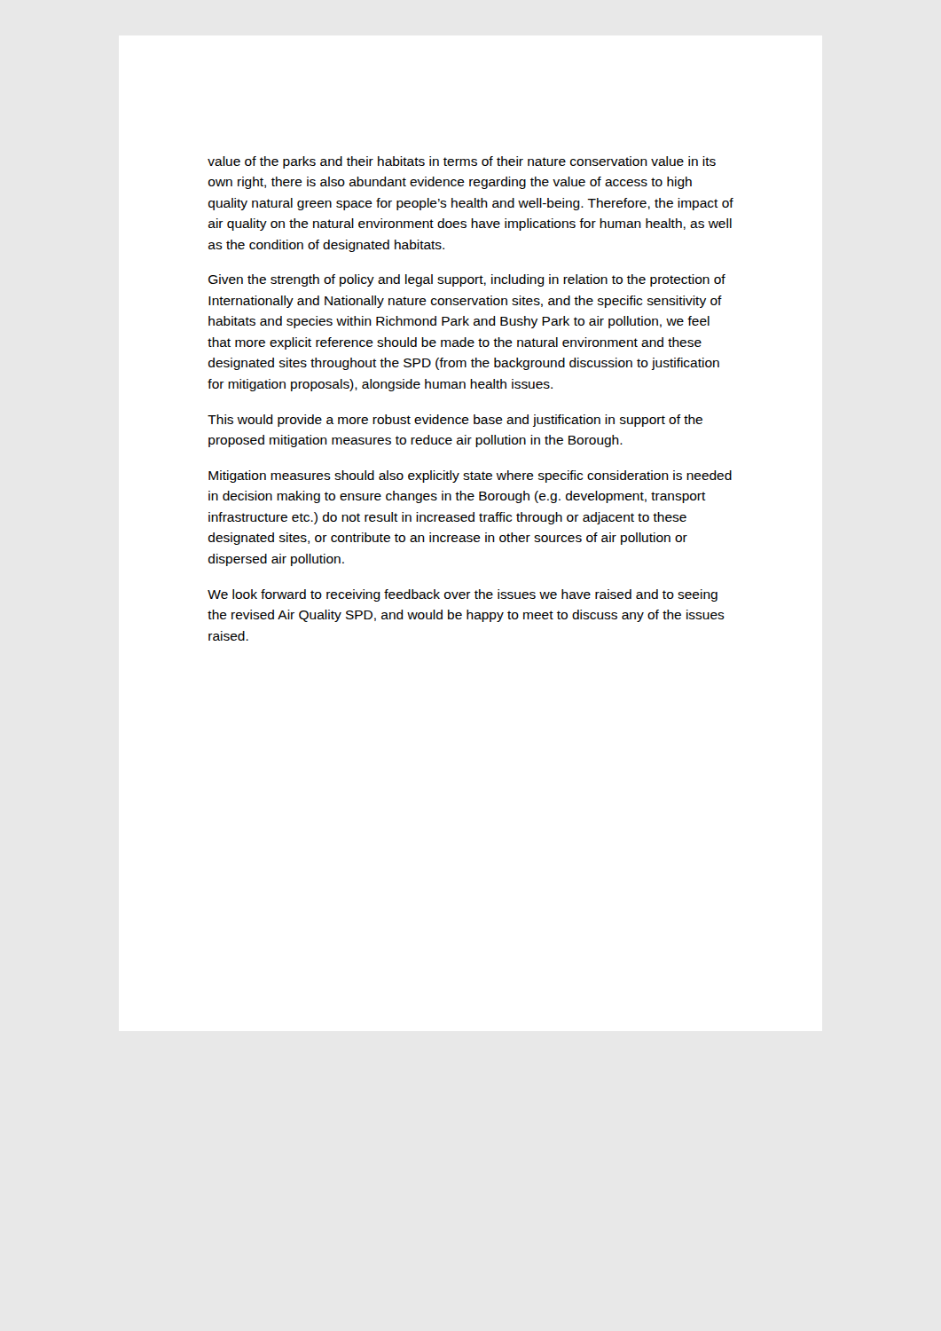value of the parks and their habitats in terms of their nature conservation value in its own right, there is also abundant evidence regarding the value of access to high quality natural green space for people’s health and well-being. Therefore, the impact of air quality on the natural environment does have implications for human health, as well as the condition of designated habitats.
Given the strength of policy and legal support, including in relation to the protection of Internationally and Nationally nature conservation sites, and the specific sensitivity of habitats and species within Richmond Park and Bushy Park to air pollution, we feel that more explicit reference should be made to the natural environment and these designated sites throughout the SPD (from the background discussion to justification for mitigation proposals), alongside human health issues.
This would provide a more robust evidence base and justification in support of the proposed mitigation measures to reduce air pollution in the Borough.
Mitigation measures should also explicitly state where specific consideration is needed in decision making to ensure changes in the Borough (e.g. development, transport infrastructure etc.) do not result in increased traffic through or adjacent to these designated sites, or contribute to an increase in other sources of air pollution or dispersed air pollution.
We look forward to receiving feedback over the issues we have raised and to seeing the revised Air Quality SPD, and would be happy to meet to discuss any of the issues raised.